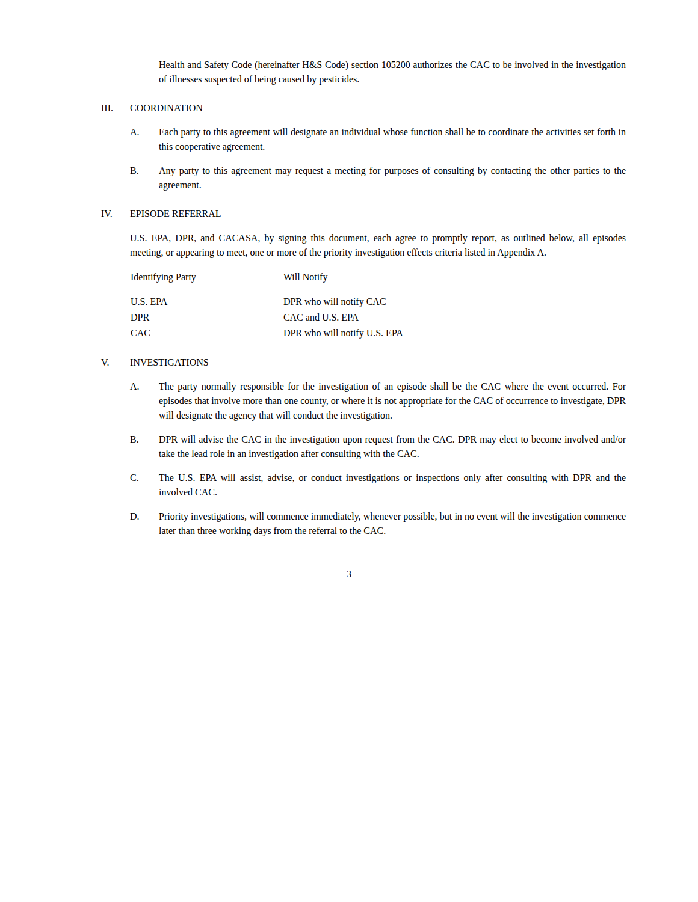Health and Safety Code (hereinafter H&S Code) section 105200 authorizes the CAC to be involved in the investigation of illnesses suspected of being caused by pesticides.
III. COORDINATION
A. Each party to this agreement will designate an individual whose function shall be to coordinate the activities set forth in this cooperative agreement.
B. Any party to this agreement may request a meeting for purposes of consulting by contacting the other parties to the agreement.
IV. EPISODE REFERRAL
U.S. EPA, DPR, and CACASA, by signing this document, each agree to promptly report, as outlined below, all episodes meeting, or appearing to meet, one or more of the priority investigation effects criteria listed in Appendix A.
| Identifying Party | Will Notify |
| --- | --- |
| U.S. EPA | DPR who will notify CAC |
| DPR | CAC and U.S. EPA |
| CAC | DPR who will notify U.S. EPA |
V. INVESTIGATIONS
A. The party normally responsible for the investigation of an episode shall be the CAC where the event occurred. For episodes that involve more than one county, or where it is not appropriate for the CAC of occurrence to investigate, DPR will designate the agency that will conduct the investigation.
B. DPR will advise the CAC in the investigation upon request from the CAC. DPR may elect to become involved and/or take the lead role in an investigation after consulting with the CAC.
C. The U.S. EPA will assist, advise, or conduct investigations or inspections only after consulting with DPR and the involved CAC.
D. Priority investigations, will commence immediately, whenever possible, but in no event will the investigation commence later than three working days from the referral to the CAC.
3